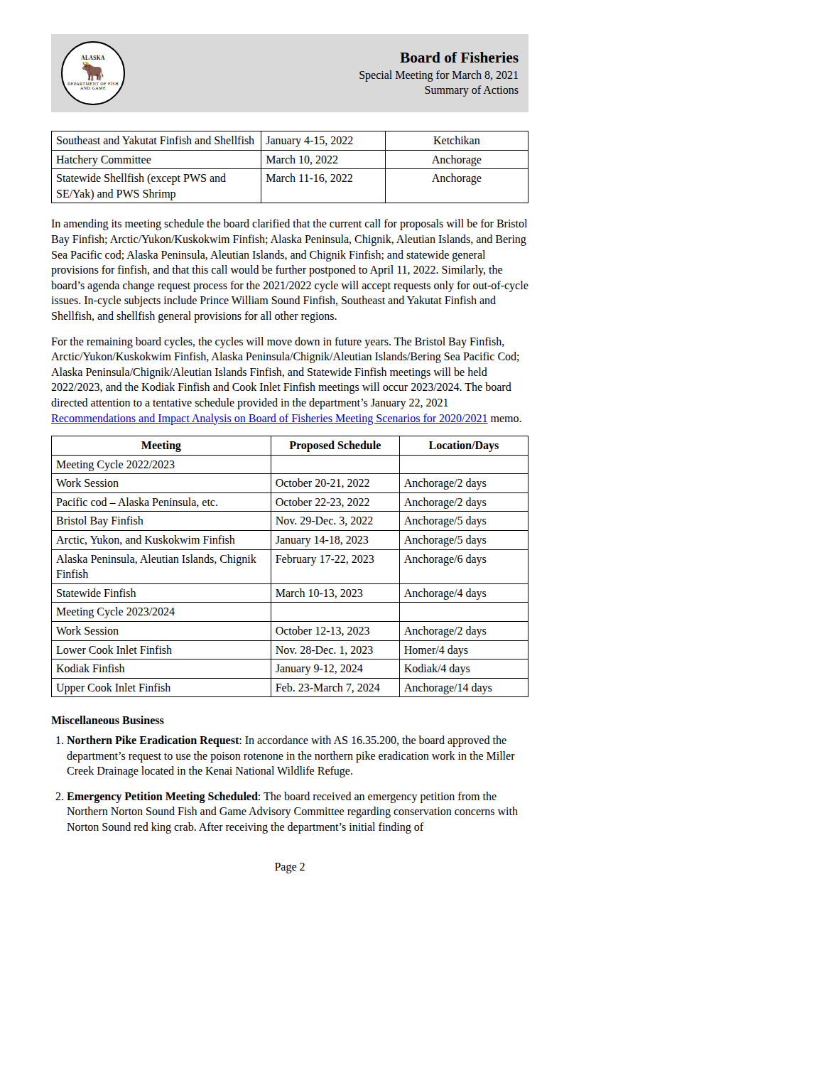ALASKA
🐂
DEPARTMENT OF FISH AND GAME
Board of Fisheries
Special Meeting for March 8, 2021
Summary of Actions
| Southeast and Yakutat Finfish and Shellfish | January 4-15, 2022 | Ketchikan |
| Hatchery Committee | March 10, 2022 | Anchorage |
| Statewide Shellfish (except PWS and SE/Yak) and PWS Shrimp | March 11-16, 2022 | Anchorage |
In amending its meeting schedule the board clarified that the current call for proposals will be for Bristol Bay Finfish; Arctic/Yukon/Kuskokwim Finfish; Alaska Peninsula, Chignik, Aleutian Islands, and Bering Sea Pacific cod; Alaska Peninsula, Aleutian Islands, and Chignik Finfish; and statewide general provisions for finfish, and that this call would be further postponed to April 11, 2022. Similarly, the board’s agenda change request process for the 2021/2022 cycle will accept requests only for out-of-cycle issues. In-cycle subjects include Prince William Sound Finfish, Southeast and Yakutat Finfish and Shellfish, and shellfish general provisions for all other regions.
For the remaining board cycles, the cycles will move down in future years. The Bristol Bay Finfish, Arctic/Yukon/Kuskokwim Finfish, Alaska Peninsula/Chignik/Aleutian Islands/Bering Sea Pacific Cod; Alaska Peninsula/Chignik/Aleutian Islands Finfish, and Statewide Finfish meetings will be held 2022/2023, and the Kodiak Finfish and Cook Inlet Finfish meetings will occur 2023/2024. The board directed attention to a tentative schedule provided in the department’s January 22, 2021 Recommendations and Impact Analysis on Board of Fisheries Meeting Scenarios for 2020/2021 memo.
| Meeting | Proposed Schedule | Location/Days |
| --- | --- | --- |
| Meeting Cycle 2022/2023 | | |
| Work Session | October 20-21, 2022 | Anchorage/2 days |
| Pacific cod – Alaska Peninsula, etc. | October 22-23, 2022 | Anchorage/2 days |
| Bristol Bay Finfish | Nov. 29-Dec. 3, 2022 | Anchorage/5 days |
| Arctic, Yukon, and Kuskokwim Finfish | January 14-18, 2023 | Anchorage/5 days |
| Alaska Peninsula, Aleutian Islands, Chignik Finfish | February 17-22, 2023 | Anchorage/6 days |
| Statewide Finfish | March 10-13, 2023 | Anchorage/4 days |
| Meeting Cycle 2023/2024 | | |
| Work Session | October 12-13, 2023 | Anchorage/2 days |
| Lower Cook Inlet Finfish | Nov. 28-Dec. 1, 2023 | Homer/4 days |
| Kodiak Finfish | January 9-12, 2024 | Kodiak/4 days |
| Upper Cook Inlet Finfish | Feb. 23-March 7, 2024 | Anchorage/14 days |
Miscellaneous Business
Northern Pike Eradication Request: In accordance with AS 16.35.200, the board approved the department’s request to use the poison rotenone in the northern pike eradication work in the Miller Creek Drainage located in the Kenai National Wildlife Refuge.
Emergency Petition Meeting Scheduled: The board received an emergency petition from the Northern Norton Sound Fish and Game Advisory Committee regarding conservation concerns with Norton Sound red king crab. After receiving the department’s initial finding of
Page 2